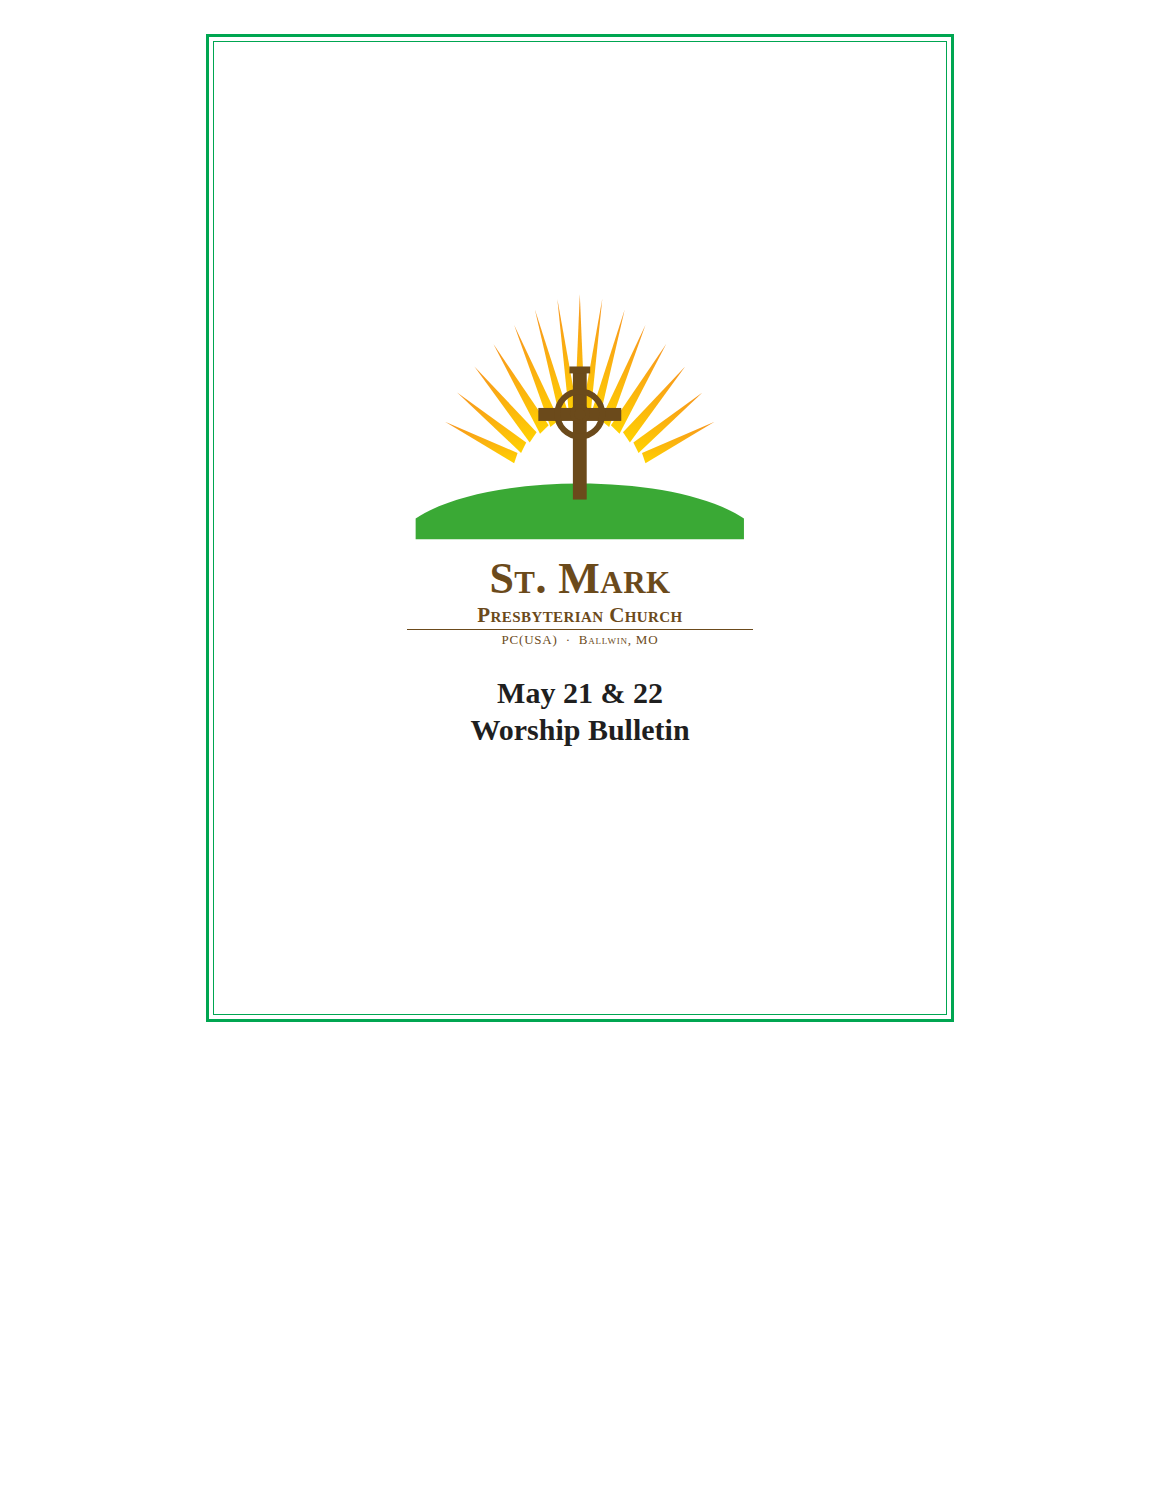St. Mark
Presbyterian Church
PC(USA) · Ballwin, MO
May 21 & 22 Worship Bulletin